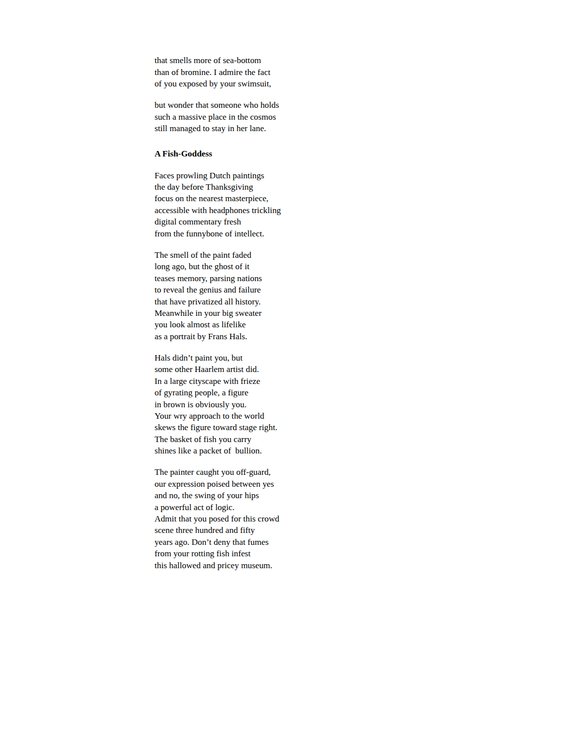that smells more of sea-bottom
than of bromine. I admire the fact
of you exposed by your swimsuit,
but wonder that someone who holds
such a massive place in the cosmos
still managed to stay in her lane.
A Fish-Goddess
Faces prowling Dutch paintings
the day before Thanksgiving
focus on the nearest masterpiece,
accessible with headphones trickling
digital commentary fresh
from the funnybone of intellect.
The smell of the paint faded
long ago, but the ghost of it
teases memory, parsing nations
to reveal the genius and failure
that have privatized all history.
Meanwhile in your big sweater
you look almost as lifelike
as a portrait by Frans Hals.
Hals didn’t paint you, but
some other Haarlem artist did.
In a large cityscape with frieze
of gyrating people, a figure
in brown is obviously you.
Your wry approach to the world
skews the figure toward stage right.
The basket of fish you carry
shines like a packet of bullion.
The painter caught you off-guard,
our expression poised between yes
and no, the swing of your hips
a powerful act of logic.
Admit that you posed for this crowd
scene three hundred and fifty
years ago. Don’t deny that fumes
from your rotting fish infest
this hallowed and pricey museum.